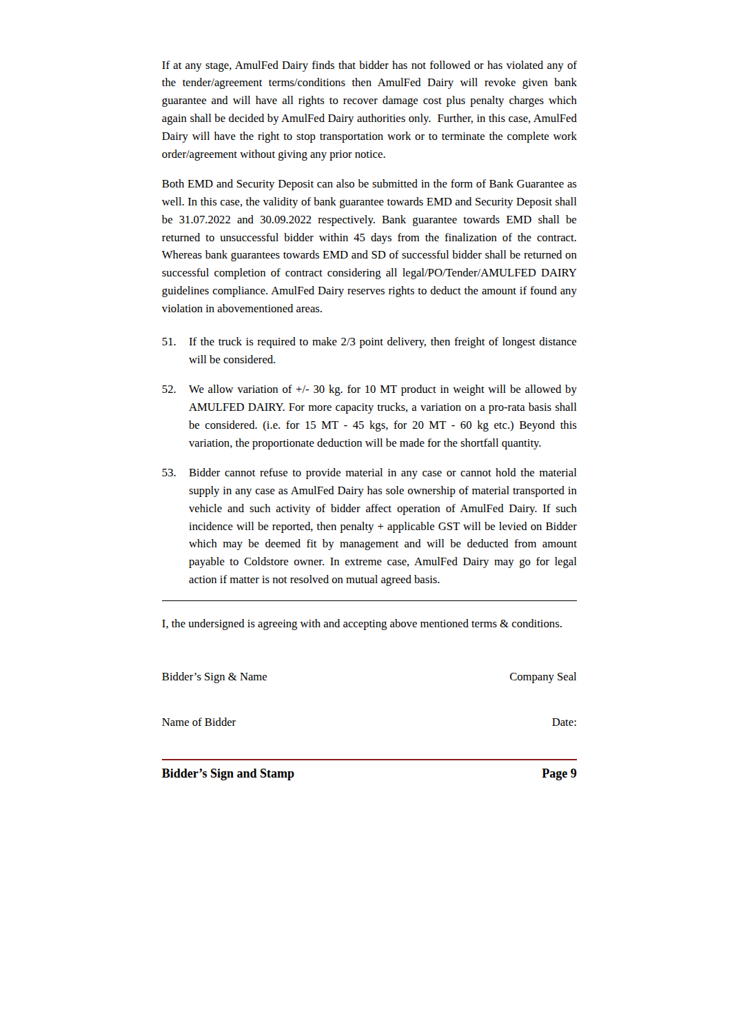If at any stage, AmulFed Dairy finds that bidder has not followed or has violated any of the tender/agreement terms/conditions then AmulFed Dairy will revoke given bank guarantee and will have all rights to recover damage cost plus penalty charges which again shall be decided by AmulFed Dairy authorities only. Further, in this case, AmulFed Dairy will have the right to stop transportation work or to terminate the complete work order/agreement without giving any prior notice.
Both EMD and Security Deposit can also be submitted in the form of Bank Guarantee as well. In this case, the validity of bank guarantee towards EMD and Security Deposit shall be 31.07.2022 and 30.09.2022 respectively. Bank guarantee towards EMD shall be returned to unsuccessful bidder within 45 days from the finalization of the contract. Whereas bank guarantees towards EMD and SD of successful bidder shall be returned on successful completion of contract considering all legal/PO/Tender/AMULFED DAIRY guidelines compliance. AmulFed Dairy reserves rights to deduct the amount if found any violation in abovementioned areas.
51. If the truck is required to make 2/3 point delivery, then freight of longest distance will be considered.
52. We allow variation of +/- 30 kg. for 10 MT product in weight will be allowed by AMULFED DAIRY. For more capacity trucks, a variation on a pro-rata basis shall be considered. (i.e. for 15 MT - 45 kgs, for 20 MT - 60 kg etc.) Beyond this variation, the proportionate deduction will be made for the shortfall quantity.
53. Bidder cannot refuse to provide material in any case or cannot hold the material supply in any case as AmulFed Dairy has sole ownership of material transported in vehicle and such activity of bidder affect operation of AmulFed Dairy. If such incidence will be reported, then penalty + applicable GST will be levied on Bidder which may be deemed fit by management and will be deducted from amount payable to Coldstore owner. In extreme case, AmulFed Dairy may go for legal action if matter is not resolved on mutual agreed basis.
I, the undersigned is agreeing with and accepting above mentioned terms & conditions.
Bidder’s Sign & Name
Company Seal
Name of Bidder
Date:
Bidder’s Sign and Stamp
Page 9